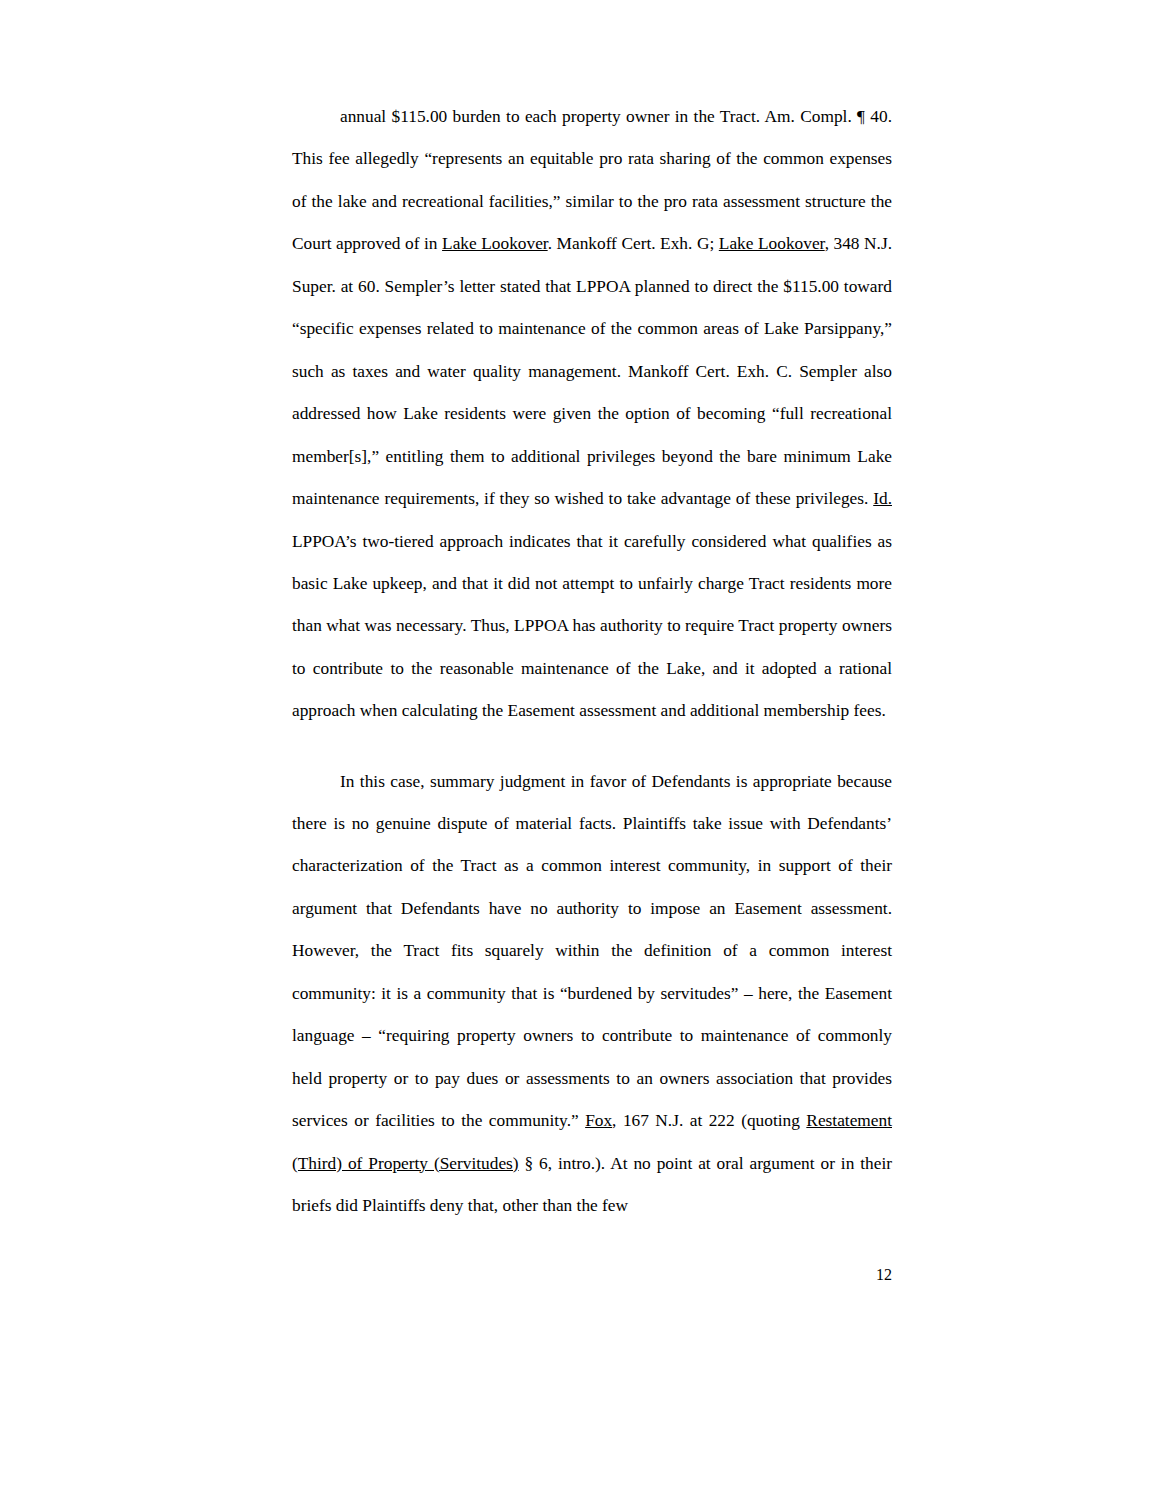annual $115.00 burden to each property owner in the Tract. Am. Compl. ¶ 40. This fee allegedly “represents an equitable pro rata sharing of the common expenses of the lake and recreational facilities,” similar to the pro rata assessment structure the Court approved of in Lake Lookover. Mankoff Cert. Exh. G; Lake Lookover, 348 N.J. Super. at 60. Sempler’s letter stated that LPPOA planned to direct the $115.00 toward “specific expenses related to maintenance of the common areas of Lake Parsippany,” such as taxes and water quality management. Mankoff Cert. Exh. C. Sempler also addressed how Lake residents were given the option of becoming “full recreational member[s],” entitling them to additional privileges beyond the bare minimum Lake maintenance requirements, if they so wished to take advantage of these privileges. Id. LPPOA’s two-tiered approach indicates that it carefully considered what qualifies as basic Lake upkeep, and that it did not attempt to unfairly charge Tract residents more than what was necessary. Thus, LPPOA has authority to require Tract property owners to contribute to the reasonable maintenance of the Lake, and it adopted a rational approach when calculating the Easement assessment and additional membership fees.
In this case, summary judgment in favor of Defendants is appropriate because there is no genuine dispute of material facts. Plaintiffs take issue with Defendants’ characterization of the Tract as a common interest community, in support of their argument that Defendants have no authority to impose an Easement assessment. However, the Tract fits squarely within the definition of a common interest community: it is a community that is “burdened by servitudes” – here, the Easement language – “requiring property owners to contribute to maintenance of commonly held property or to pay dues or assessments to an owners association that provides services or facilities to the community.” Fox, 167 N.J. at 222 (quoting Restatement (Third) of Property (Servitudes) § 6, intro.). At no point at oral argument or in their briefs did Plaintiffs deny that, other than the few
12